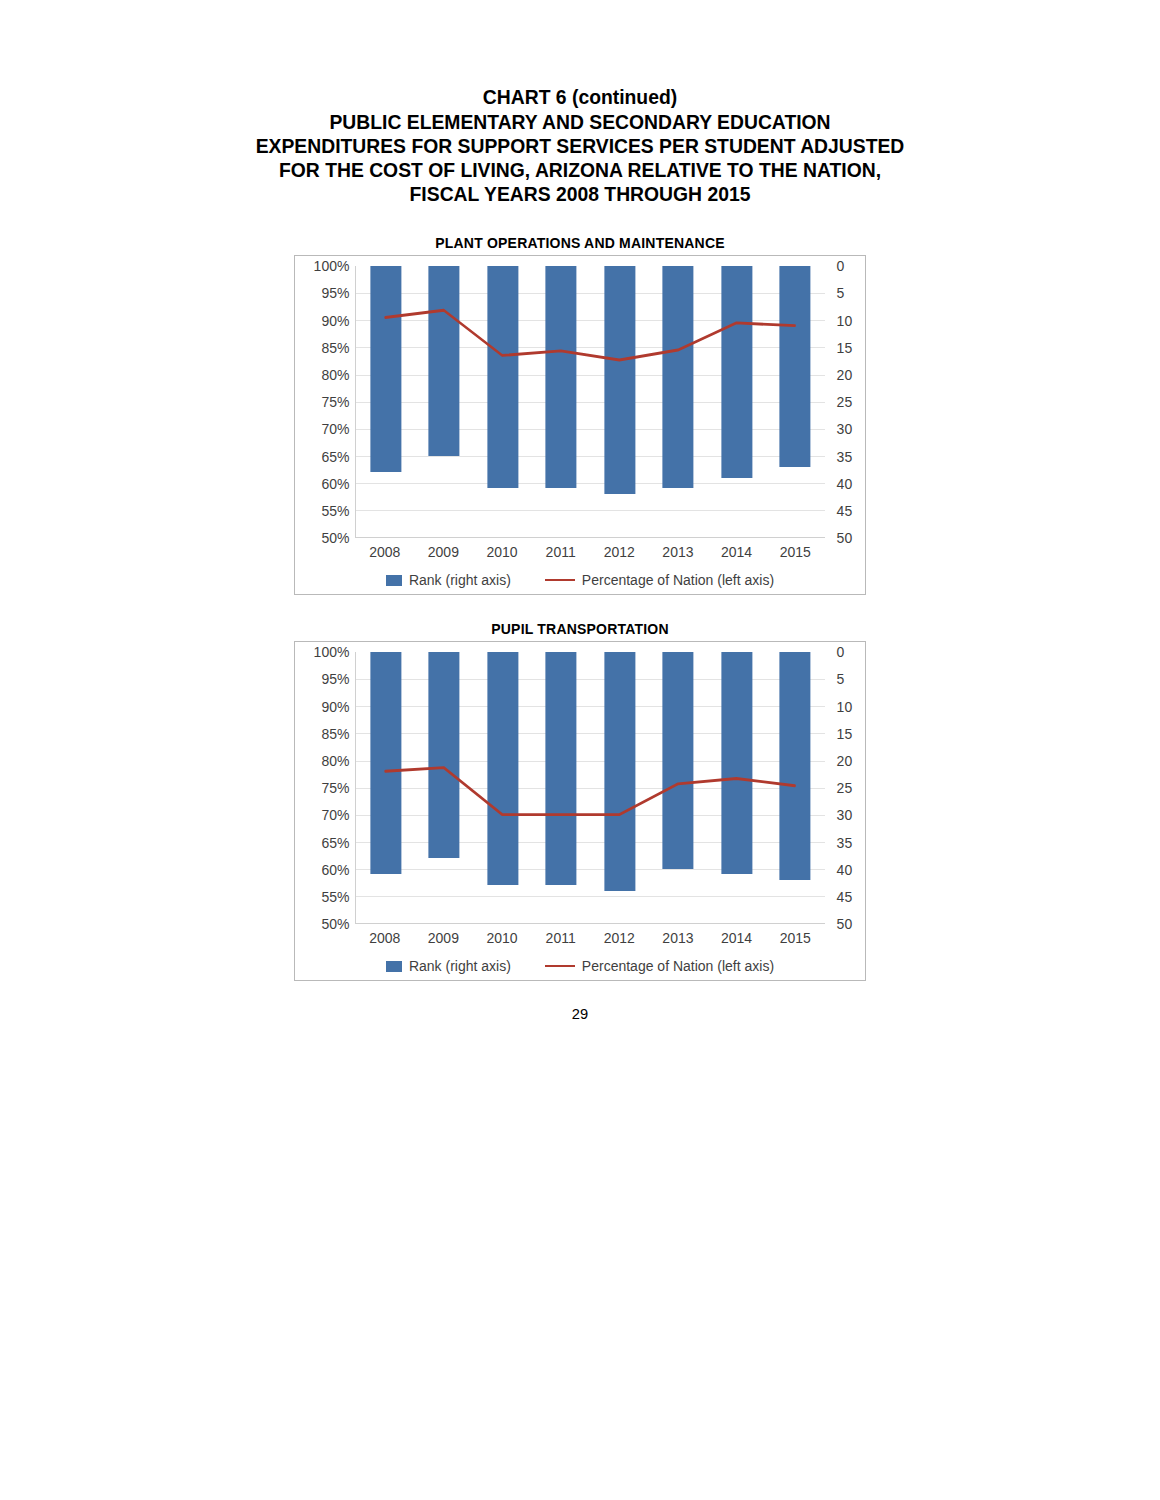CHART 6 (continued) PUBLIC ELEMENTARY AND SECONDARY EDUCATION EXPENDITURES FOR SUPPORT SERVICES PER STUDENT ADJUSTED FOR THE COST OF LIVING, ARIZONA RELATIVE TO THE NATION, FISCAL YEARS 2008 THROUGH 2015
PLANT OPERATIONS AND MAINTENANCE
100%
95%
90%
85%
80%
75%
70%
65%
60%
55%
50%
0
5
10
15
20
25
30
35
40
45
50
2008200920102011 2012201320142015
Rank (right axis)
Percentage of Nation (left axis)
PUPIL TRANSPORTATION
100%
95%
90%
85%
80%
75%
70%
65%
60%
55%
50%
0
5
10
15
20
25
30
35
40
45
50
2008200920102011 2012201320142015
Rank (right axis)
Percentage of Nation (left axis)
29